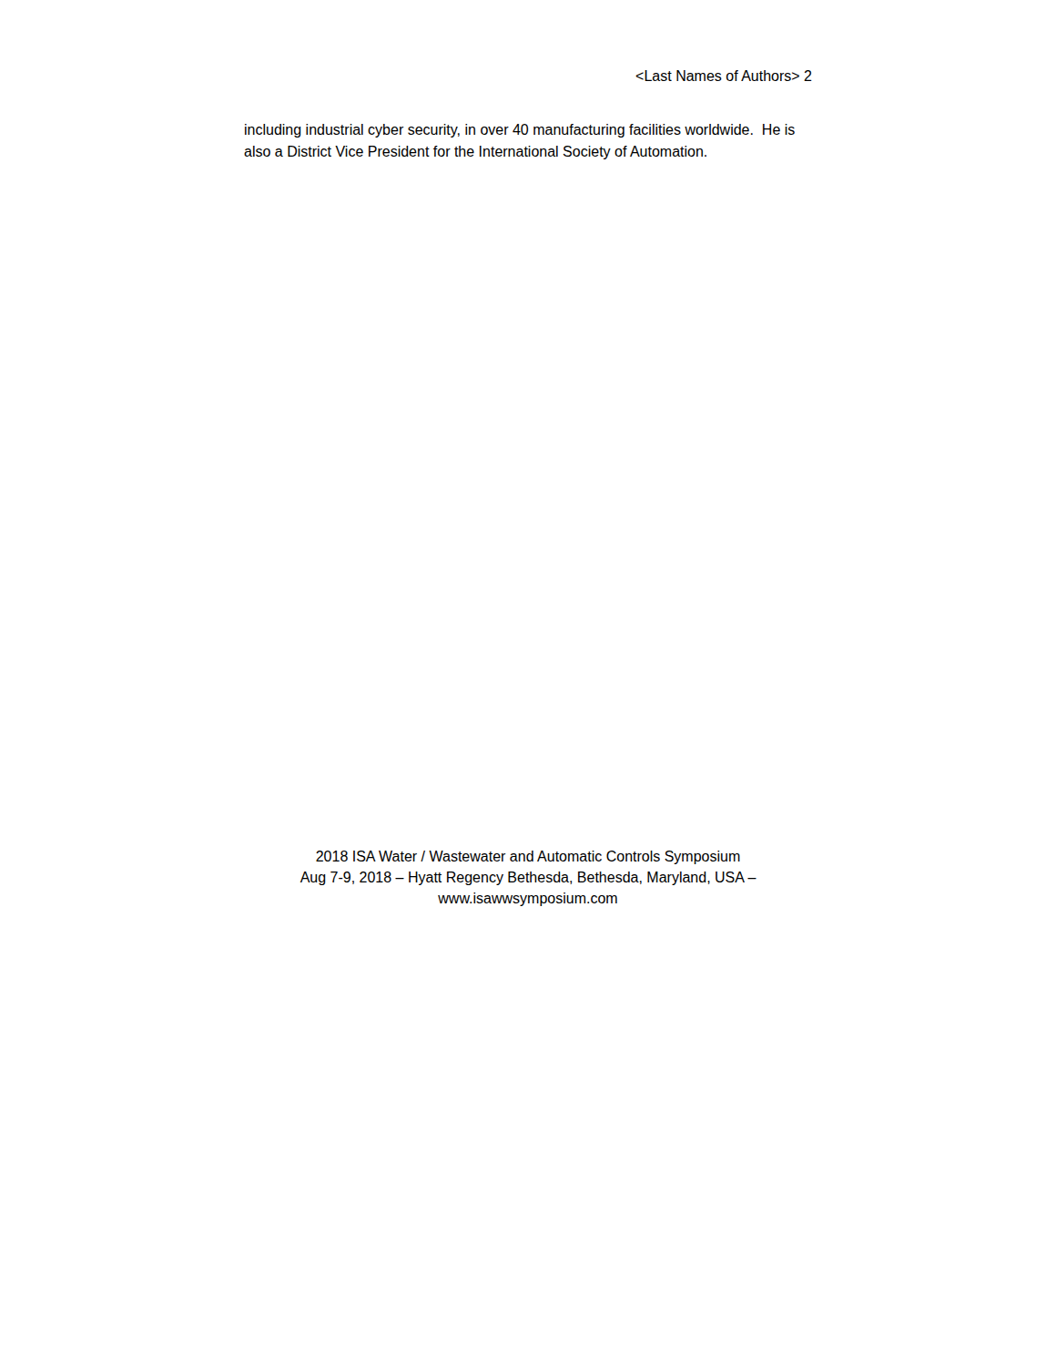<Last Names of Authors> 2
including industrial cyber security, in over 40 manufacturing facilities worldwide. He is also a District Vice President for the International Society of Automation.
2018 ISA Water / Wastewater and Automatic Controls Symposium
Aug 7-9, 2018 – Hyatt Regency Bethesda, Bethesda, Maryland, USA –
www.isawwsymposium.com